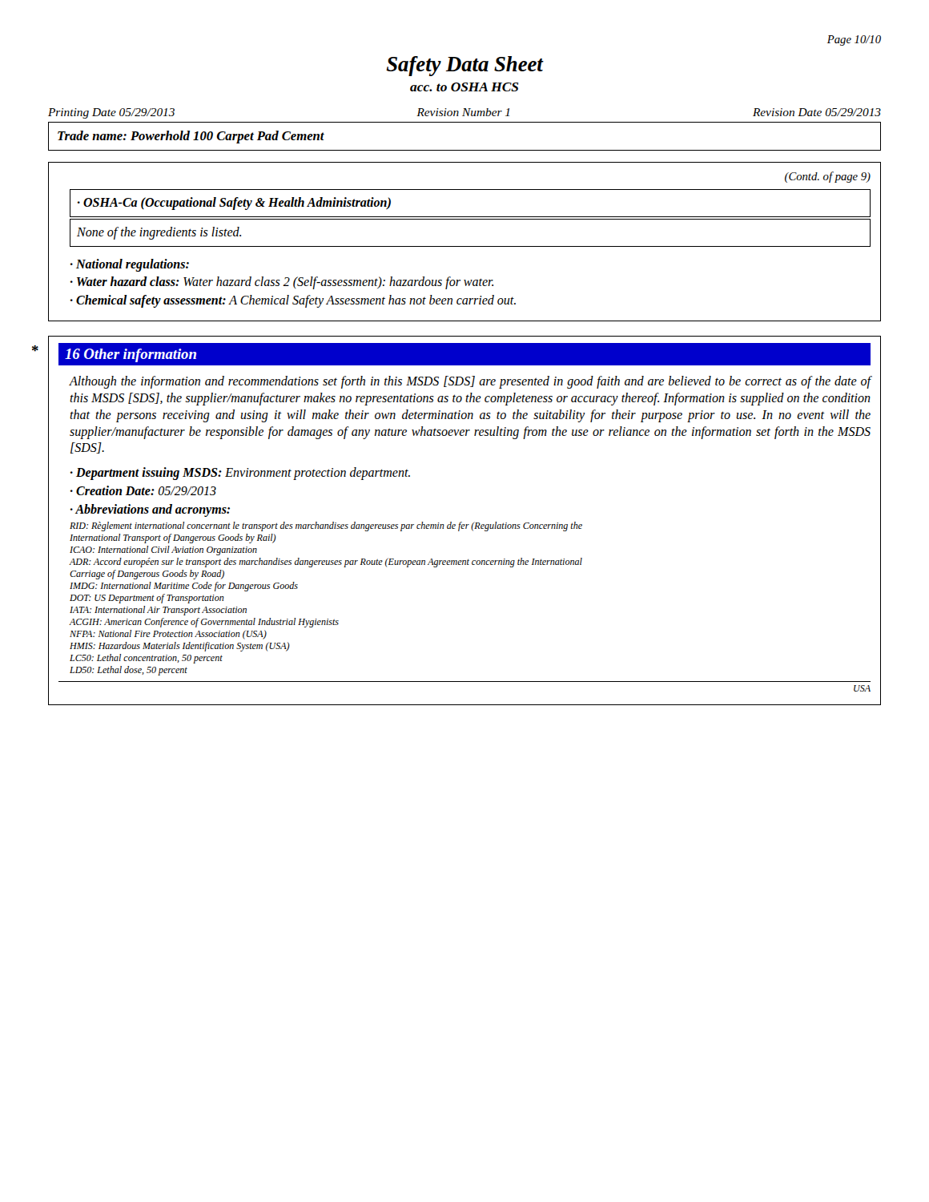Page 10/10
Safety Data Sheet
acc. to OSHA HCS
Printing Date 05/29/2013 Revision Number 1 Revision Date 05/29/2013
Trade name: Powerhold 100 Carpet Pad Cement
(Contd. of page 9)
· OSHA-Ca (Occupational Safety & Health Administration)
None of the ingredients is listed.
· National regulations:
· Water hazard class: Water hazard class 2 (Self-assessment): hazardous for water.
· Chemical safety assessment: A Chemical Safety Assessment has not been carried out.
* 16 Other information
Although the information and recommendations set forth in this MSDS [SDS] are presented in good faith and are believed to be correct as of the date of this MSDS [SDS], the supplier/manufacturer makes no representations as to the completeness or accuracy thereof. Information is supplied on the condition that the persons receiving and using it will make their own determination as to the suitability for their purpose prior to use. In no event will the supplier/manufacturer be responsible for damages of any nature whatsoever resulting from the use or reliance on the information set forth in the MSDS [SDS].
· Department issuing MSDS: Environment protection department.
· Creation Date: 05/29/2013
· Abbreviations and acronyms:
RID: Règlement international concernant le transport des marchandises dangereuses par chemin de fer (Regulations Concerning the
International Transport of Dangerous Goods by Rail)
ICAO: International Civil Aviation Organization
ADR: Accord européen sur le transport des marchandises dangereuses par Route (European Agreement concerning the International
Carriage of Dangerous Goods by Road)
IMDG: International Maritime Code for Dangerous Goods
DOT: US Department of Transportation
IATA: International Air Transport Association
ACGIH: American Conference of Governmental Industrial Hygienists
NFPA: National Fire Protection Association (USA)
HMIS: Hazardous Materials Identification System (USA)
LC50: Lethal concentration, 50 percent
LD50: Lethal dose, 50 percent
USA